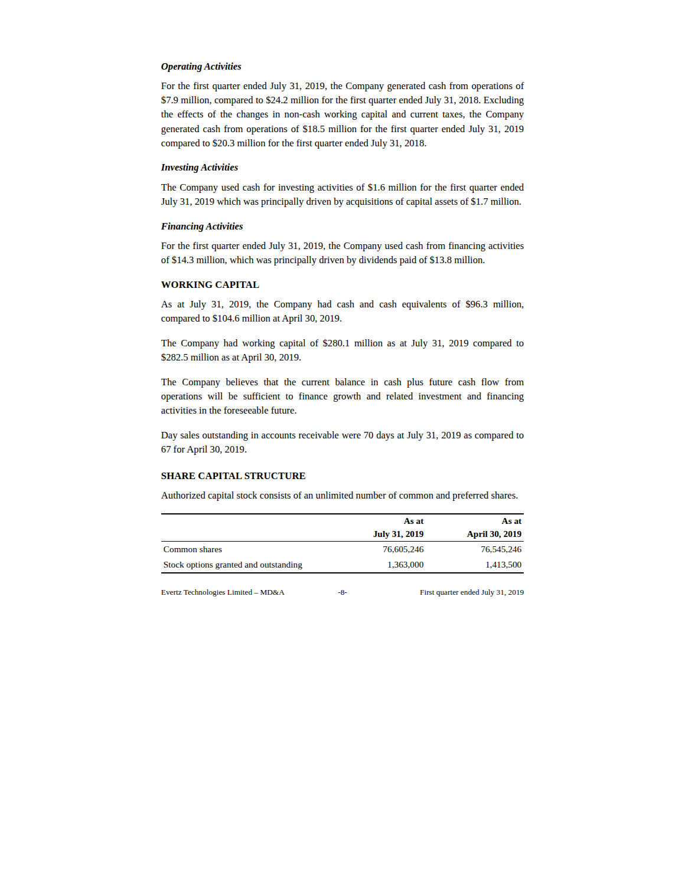Operating Activities
For the first quarter ended July 31, 2019, the Company generated cash from operations of $7.9 million, compared to $24.2 million for the first quarter ended July 31, 2018. Excluding the effects of the changes in non-cash working capital and current taxes, the Company generated cash from operations of $18.5 million for the first quarter ended July 31, 2019 compared to $20.3 million for the first quarter ended July 31, 2018.
Investing Activities
The Company used cash for investing activities of $1.6 million for the first quarter ended July 31, 2019 which was principally driven by acquisitions of capital assets of $1.7 million.
Financing Activities
For the first quarter ended July 31, 2019, the Company used cash from financing activities of $14.3 million, which was principally driven by dividends paid of $13.8 million.
Working Capital
As at July 31, 2019, the Company had cash and cash equivalents of $96.3 million, compared to $104.6 million at April 30, 2019.
The Company had working capital of $280.1 million as at July 31, 2019 compared to $282.5 million as at April 30, 2019.
The Company believes that the current balance in cash plus future cash flow from operations will be sufficient to finance growth and related investment and financing activities in the foreseeable future.
Day sales outstanding in accounts receivable were 70 days at July 31, 2019 as compared to 67 for April 30, 2019.
Share Capital Structure
Authorized capital stock consists of an unlimited number of common and preferred shares.
| | As at | As at |
| --- | --- | --- |
| July 31, 2019 | April 30, 2019 |
| Common shares | 76,605,246 | 76,545,246 |
| Stock options granted and outstanding | 1,363,000 | 1,413,500 |
Evertz Technologies Limited – MD&A
-8-
First quarter ended July 31, 2019